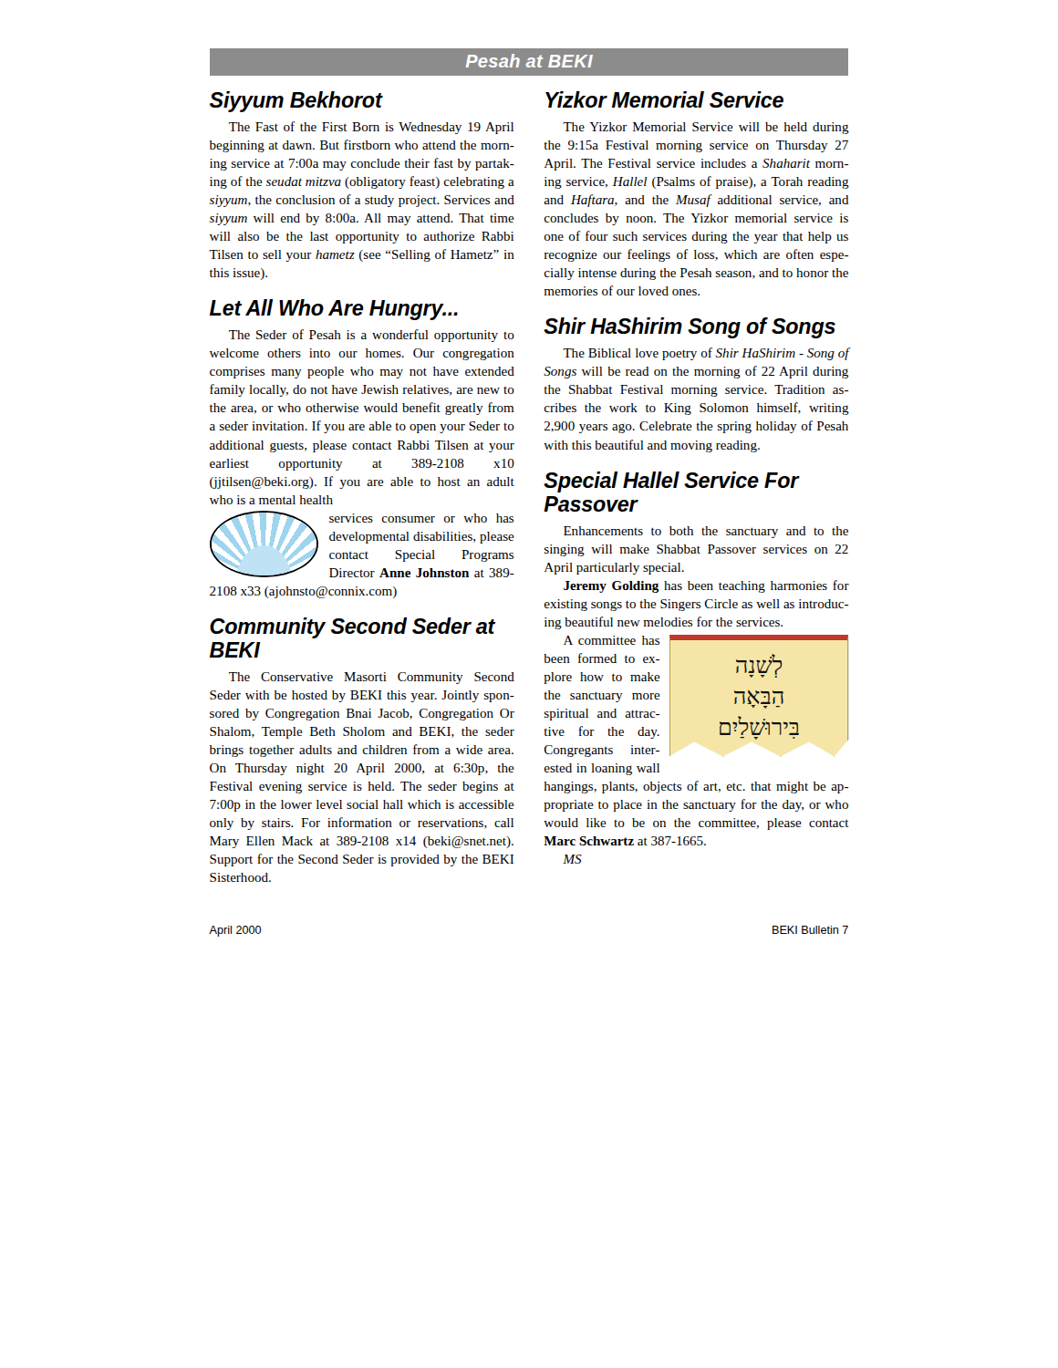Pesah at BEKI
Siyyum Bekhorot
The Fast of the First Born is Wednesday 19 April beginning at dawn. But firstborn who attend the morning service at 7:00a may conclude their fast by partaking of the seudat mitzva (obligatory feast) celebrating a siyyum, the conclusion of a study project. Services and siyyum will end by 8:00a. All may attend. That time will also be the last opportunity to authorize Rabbi Tilsen to sell your hametz (see “Selling of Hametz” in this issue).
Let All Who Are Hungry...
The Seder of Pesah is a wonderful opportunity to welcome others into our homes. Our congregation comprises many people who may not have extended family locally, do not have Jewish relatives, are new to the area, or who otherwise would benefit greatly from a seder invitation. If you are able to open your Seder to additional guests, please contact Rabbi Tilsen at your earliest opportunity at 389-2108 x10 (jjtilsen@beki.org). If you are able to host an adult who is a mental health
services consumer or who has developmental disabilities, please contact Special Programs Director Anne Johnston at 389-2108 x33 (ajohnsto@connix.com)
Community Second Seder at BEKI
The Conservative Masorti Community Second Seder with be hosted by BEKI this year. Jointly sponsored by Congregation Bnai Jacob, Congregation Or Shalom, Temple Beth Sholom and BEKI, the seder brings together adults and children from a wide area. On Thursday night 20 April 2000, at 6:30p, the Festival evening service is held. The seder begins at 7:00p in the lower level social hall which is accessible only by stairs. For information or reservations, call Mary Ellen Mack at 389-2108 x14 (beki@snet.net). Support for the Second Seder is provided by the BEKI Sisterhood.
Yizkor Memorial Service
The Yizkor Memorial Service will be held during the 9:15a Festival morning service on Thursday 27 April. The Festival service includes a Shaharit morning service, Hallel (Psalms of praise), a Torah reading and Haftara, and the Musaf additional service, and concludes by noon. The Yizkor memorial service is one of four such services during the year that help us recognize our feelings of loss, which are often especially intense during the Pesah season, and to honor the memories of our loved ones.
Shir HaShirim Song of Songs
The Biblical love poetry of Shir HaShirim - Song of Songs will be read on the morning of 22 April during the Shabbat Festival morning service. Tradition ascribes the work to King Solomon himself, writing 2,900 years ago. Celebrate the spring holiday of Pesah with this beautiful and moving reading.
Special Hallel Service For Passover
Enhancements to both the sanctuary and to the singing will make Shabbat Passover services on 22 April particularly special.
Jeremy Golding has been teaching harmonies for existing songs to the Singers Circle as well as introducing beautiful new melodies for the services.
לְשָׁנָה
הַבָּאָה
בִּירוּשָׁלַיִם
A committee has been formed to explore how to make the sanctuary more spiritual and attractive for the day. Congregants interested in loaning wall hangings, plants, objects of art, etc. that might be appropriate to place in the sanctuary for the day, or who would like to be on the committee, please contact Marc Schwartz at 387-1665.
MS
April 2000
BEKI Bulletin 7